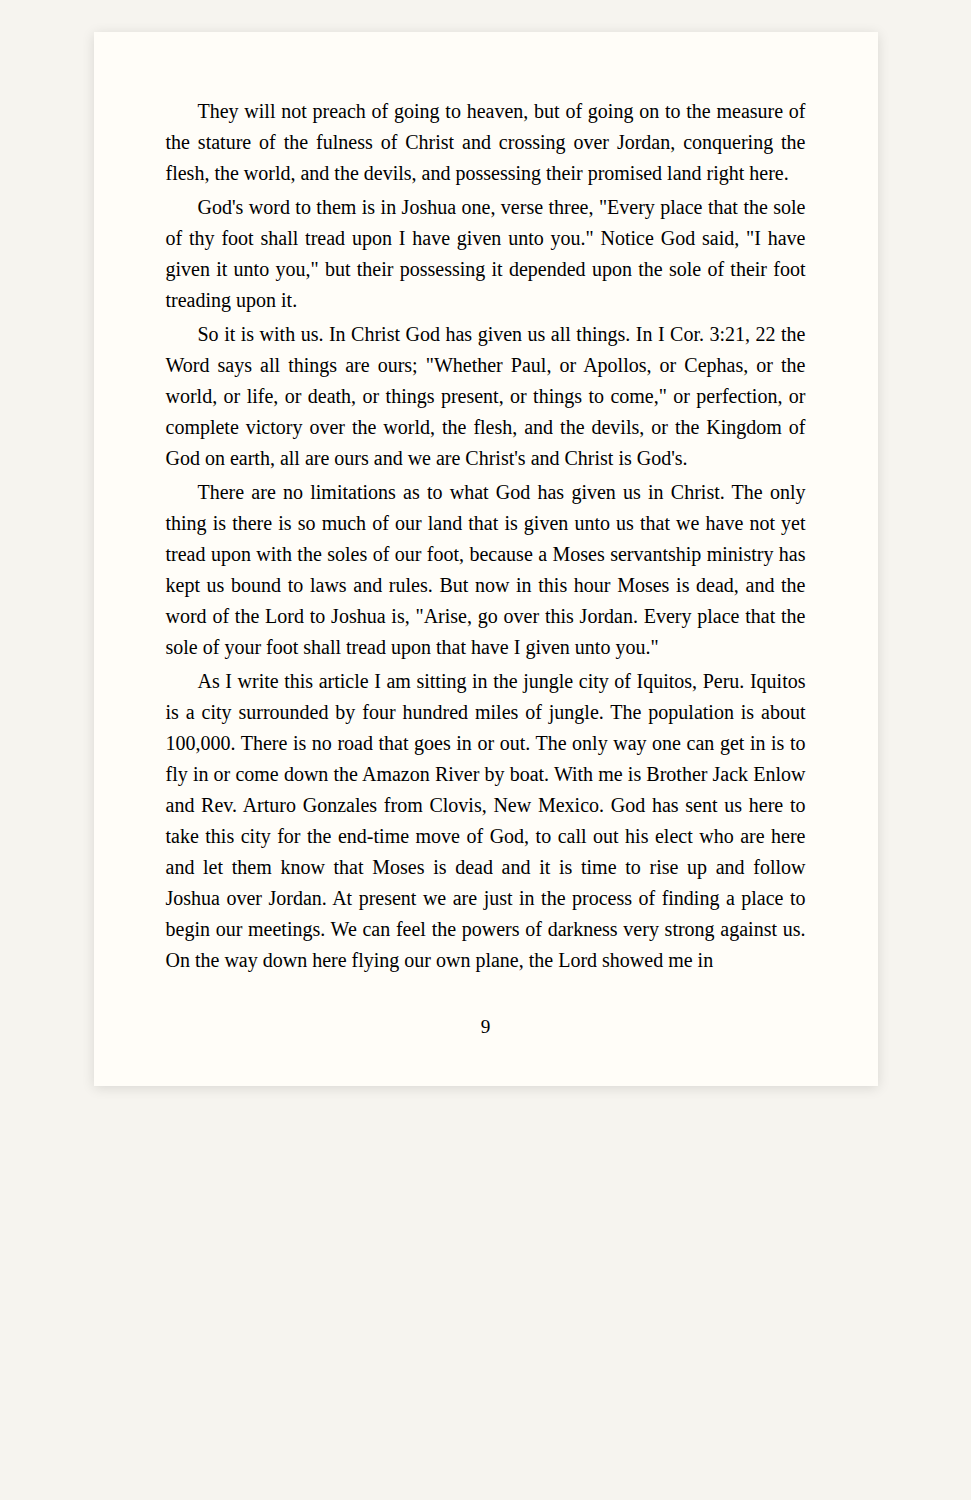They will not preach of going to heaven, but of going on to the measure of the stature of the fulness of Christ and crossing over Jordan, conquering the flesh, the world, and the devils, and possessing their promised land right here.
God's word to them is in Joshua one, verse three, "Every place that the sole of thy foot shall tread upon I have given unto you." Notice God said, "I have given it unto you," but their possessing it depended upon the sole of their foot treading upon it.
So it is with us. In Christ God has given us all things. In I Cor. 3:21, 22 the Word says all things are ours; "Whether Paul, or Apollos, or Cephas, or the world, or life, or death, or things present, or things to come," or perfection, or complete victory over the world, the flesh, and the devils, or the Kingdom of God on earth, all are ours and we are Christ's and Christ is God's.
There are no limitations as to what God has given us in Christ. The only thing is there is so much of our land that is given unto us that we have not yet tread upon with the soles of our foot, because a Moses servantship ministry has kept us bound to laws and rules. But now in this hour Moses is dead, and the word of the Lord to Joshua is, "Arise, go over this Jordan. Every place that the sole of your foot shall tread upon that have I given unto you."
As I write this article I am sitting in the jungle city of Iquitos, Peru. Iquitos is a city surrounded by four hundred miles of jungle. The population is about 100,000. There is no road that goes in or out. The only way one can get in is to fly in or come down the Amazon River by boat. With me is Brother Jack Enlow and Rev. Arturo Gonzales from Clovis, New Mexico. God has sent us here to take this city for the end-time move of God, to call out his elect who are here and let them know that Moses is dead and it is time to rise up and follow Joshua over Jordan. At present we are just in the process of finding a place to begin our meetings. We can feel the powers of darkness very strong against us. On the way down here flying our own plane, the Lord showed me in
9